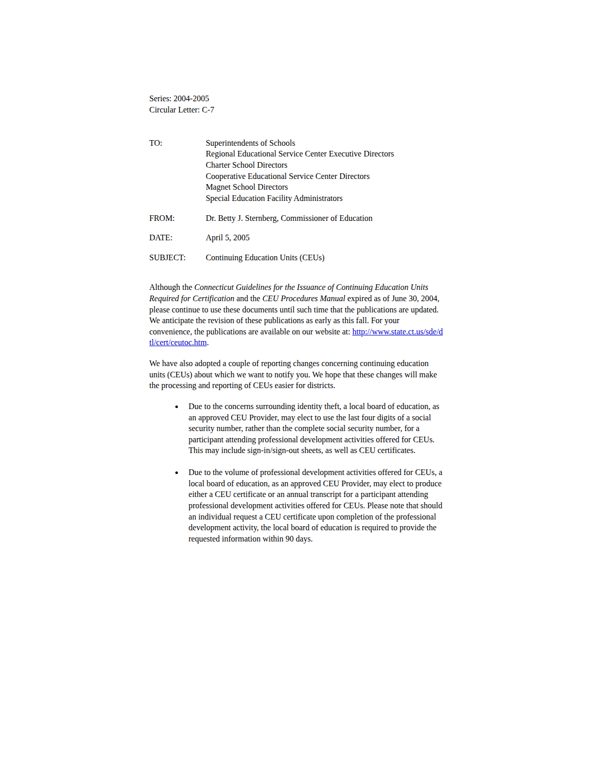Series: 2004-2005
Circular Letter: C-7
| TO: | Superintendents of Schools Regional Educational Service Center Executive Directors Charter School Directors Cooperative Educational Service Center Directors Magnet School Directors Special Education Facility Administrators |
| FROM: | Dr. Betty J. Sternberg, Commissioner of Education |
| DATE: | April 5, 2005 |
| SUBJECT: | Continuing Education Units (CEUs) |
Although the Connecticut Guidelines for the Issuance of Continuing Education Units Required for Certification and the CEU Procedures Manual expired as of June 30, 2004, please continue to use these documents until such time that the publications are updated. We anticipate the revision of these publications as early as this fall. For your convenience, the publications are available on our website at: http://www.state.ct.us/sde/dtl/cert/ceutoc.htm.
We have also adopted a couple of reporting changes concerning continuing education units (CEUs) about which we want to notify you. We hope that these changes will make the processing and reporting of CEUs easier for districts.
Due to the concerns surrounding identity theft, a local board of education, as an approved CEU Provider, may elect to use the last four digits of a social security number, rather than the complete social security number, for a participant attending professional development activities offered for CEUs. This may include sign-in/sign-out sheets, as well as CEU certificates.
Due to the volume of professional development activities offered for CEUs, a local board of education, as an approved CEU Provider, may elect to produce either a CEU certificate or an annual transcript for a participant attending professional development activities offered for CEUs. Please note that should an individual request a CEU certificate upon completion of the professional development activity, the local board of education is required to provide the requested information within 90 days.